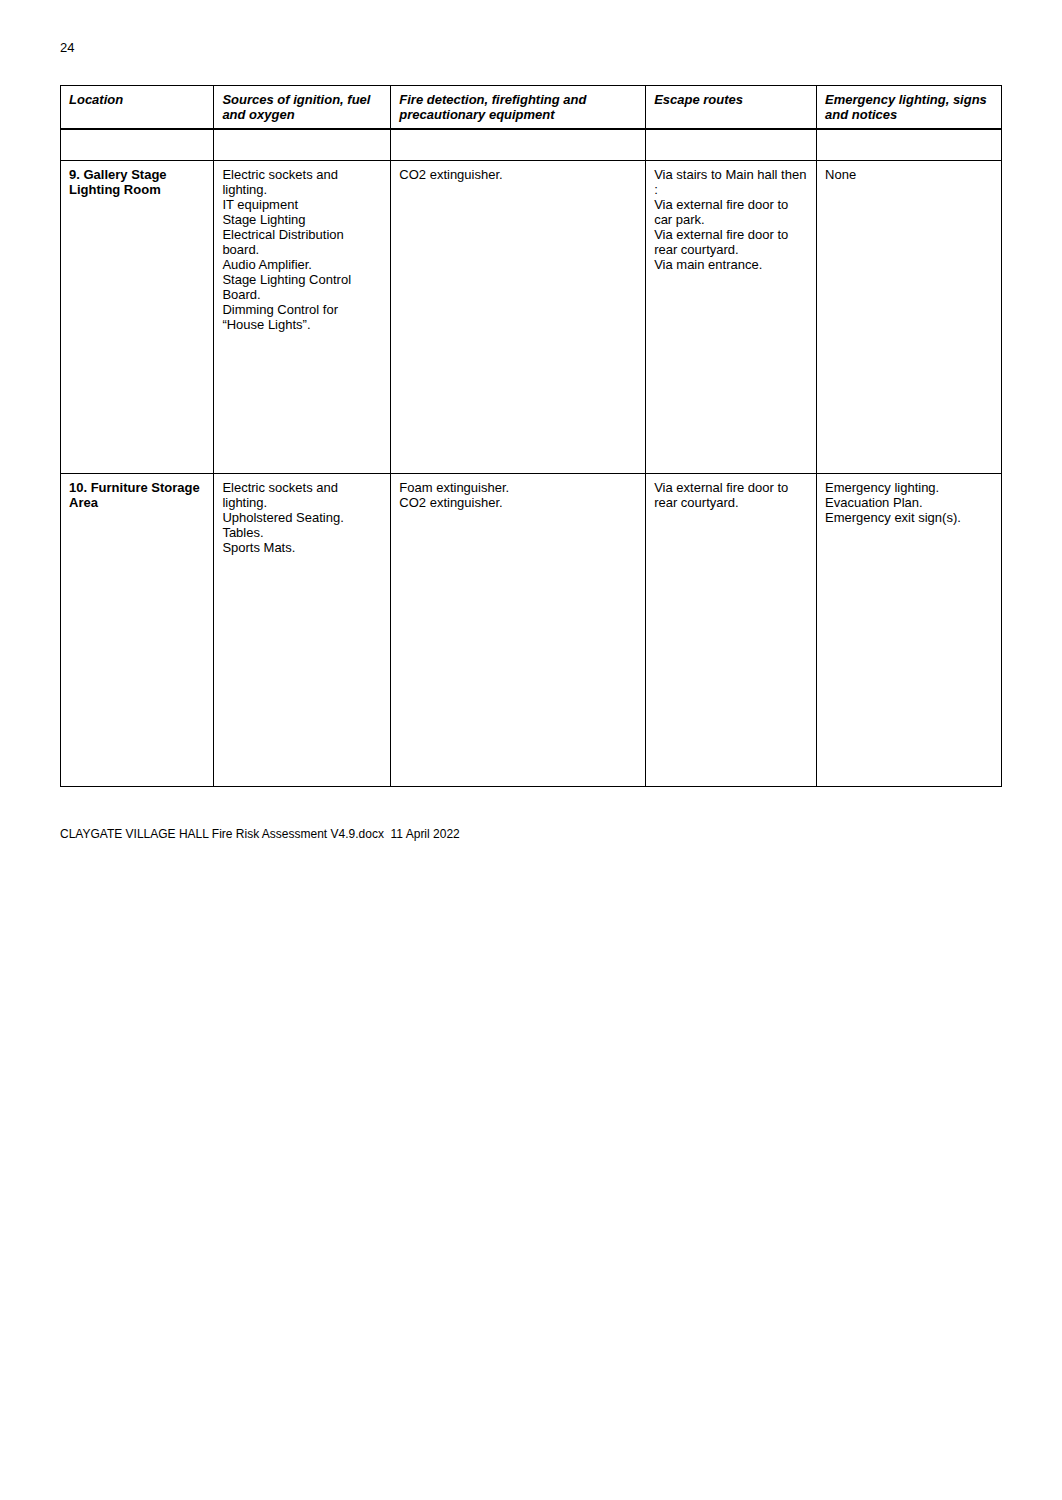24
| Location | Sources of ignition, fuel and oxygen | Fire detection, firefighting and precautionary equipment | Escape routes | Emergency lighting, signs and notices |
| --- | --- | --- | --- | --- |
| 9. Gallery Stage Lighting Room | Electric sockets and lighting. IT equipment Stage Lighting Electrical Distribution board. Audio Amplifier. Stage Lighting Control Board. Dimming Control for “House Lights”. | CO2 extinguisher. | Via stairs to Main hall then : Via external fire door to car park. Via external fire door to rear courtyard. Via main entrance. | None |
| 10. Furniture Storage Area | Electric sockets and lighting. Upholstered Seating. Tables. Sports Mats. | Foam extinguisher. CO2 extinguisher. | Via external fire door to rear courtyard. | Emergency lighting. Evacuation Plan. Emergency exit sign(s). |
CLAYGATE VILLAGE HALL Fire Risk Assessment V4.9.docx 11 April 2022